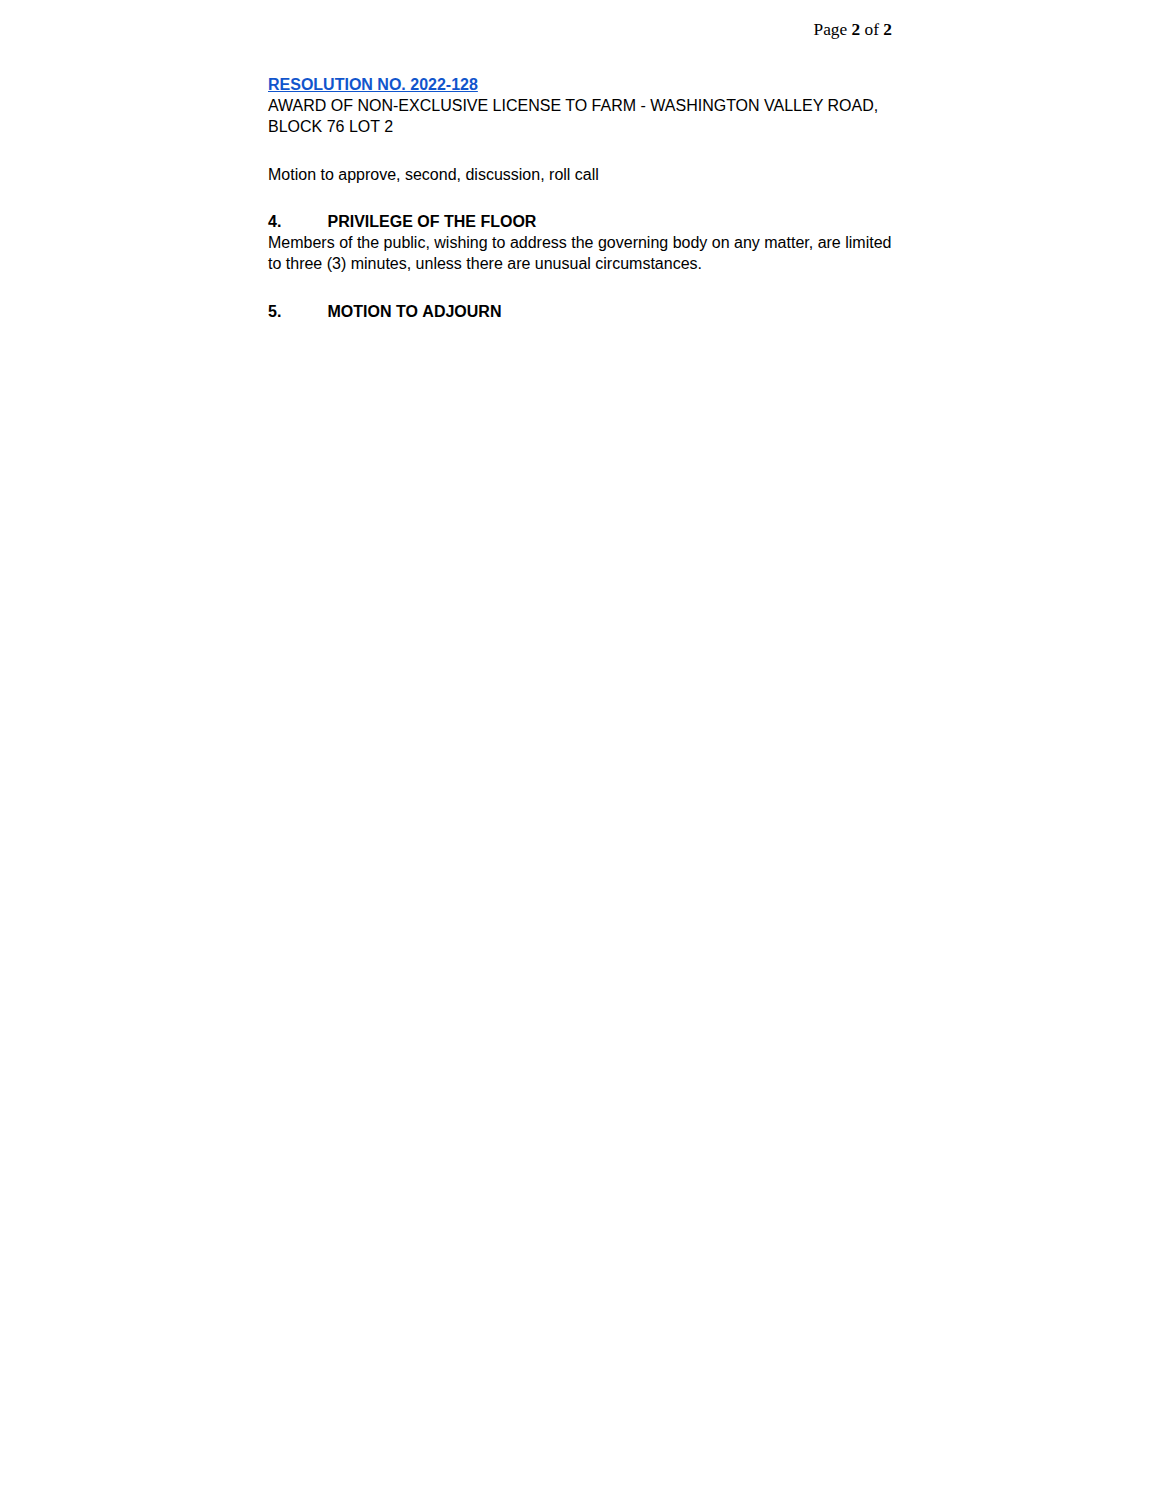Page 2 of 2
RESOLUTION NO. 2022-128
AWARD OF NON-EXCLUSIVE LICENSE TO FARM - WASHINGTON VALLEY ROAD,
BLOCK 76 LOT 2
Motion to approve, second, discussion, roll call
4. PRIVILEGE OF THE FLOOR
Members of the public, wishing to address the governing body on any matter, are limited to three (3) minutes, unless there are unusual circumstances.
5. MOTION TO ADJOURN